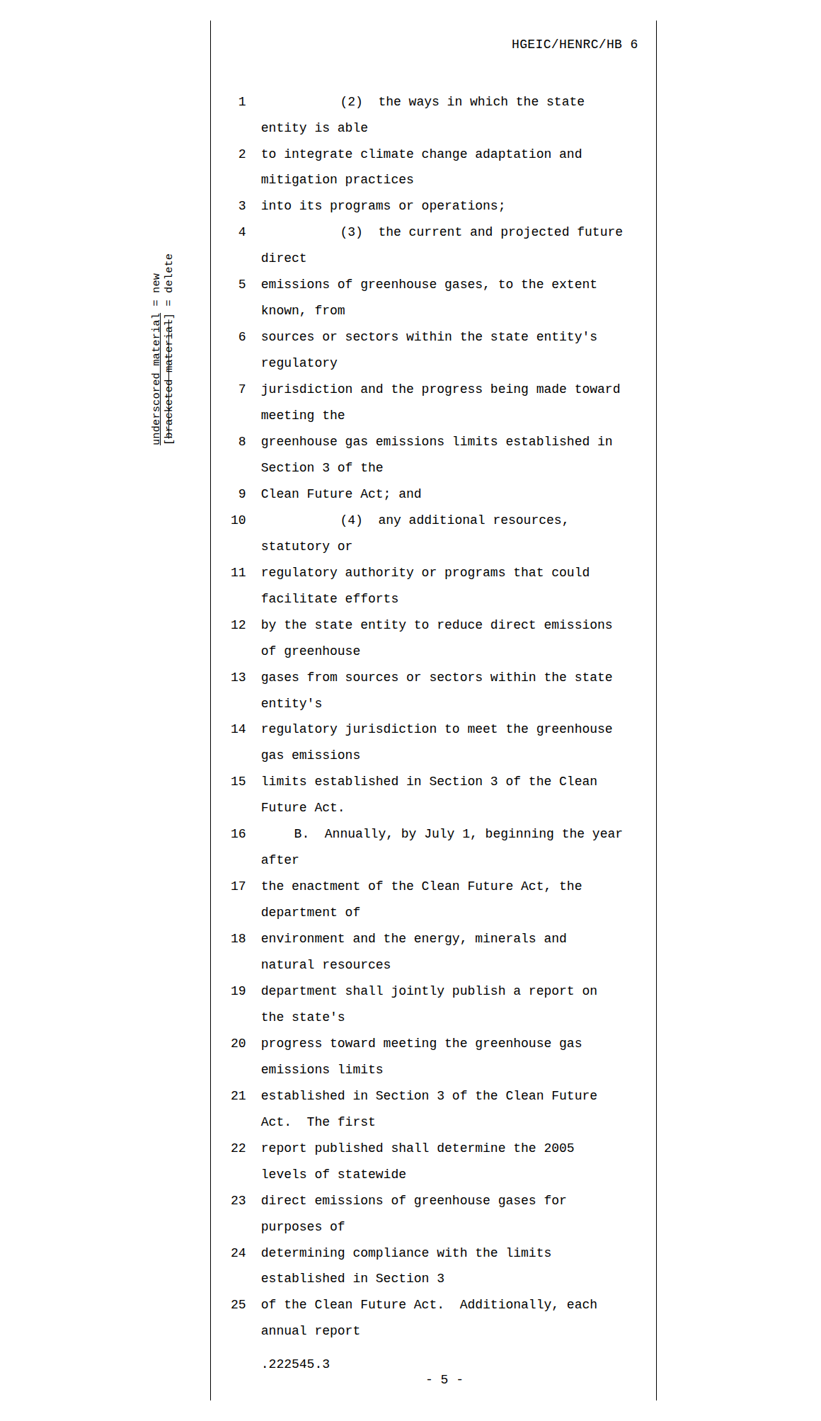HGEIC/HENRC/HB 6
underscored material = new
[bracketed material] = delete
(2) the ways in which the state entity is able
to integrate climate change adaptation and mitigation practices
into its programs or operations;
(3) the current and projected future direct
emissions of greenhouse gases, to the extent known, from
sources or sectors within the state entity's regulatory
jurisdiction and the progress being made toward meeting the
greenhouse gas emissions limits established in Section 3 of the
Clean Future Act; and
(4) any additional resources, statutory or
regulatory authority or programs that could facilitate efforts
by the state entity to reduce direct emissions of greenhouse
gases from sources or sectors within the state entity's
regulatory jurisdiction to meet the greenhouse gas emissions
limits established in Section 3 of the Clean Future Act.
B. Annually, by July 1, beginning the year after
the enactment of the Clean Future Act, the department of
environment and the energy, minerals and natural resources
department shall jointly publish a report on the state's
progress toward meeting the greenhouse gas emissions limits
established in Section 3 of the Clean Future Act. The first
report published shall determine the 2005 levels of statewide
direct emissions of greenhouse gases for purposes of
determining compliance with the limits established in Section 3
of the Clean Future Act. Additionally, each annual report
.222545.3
- 5 -